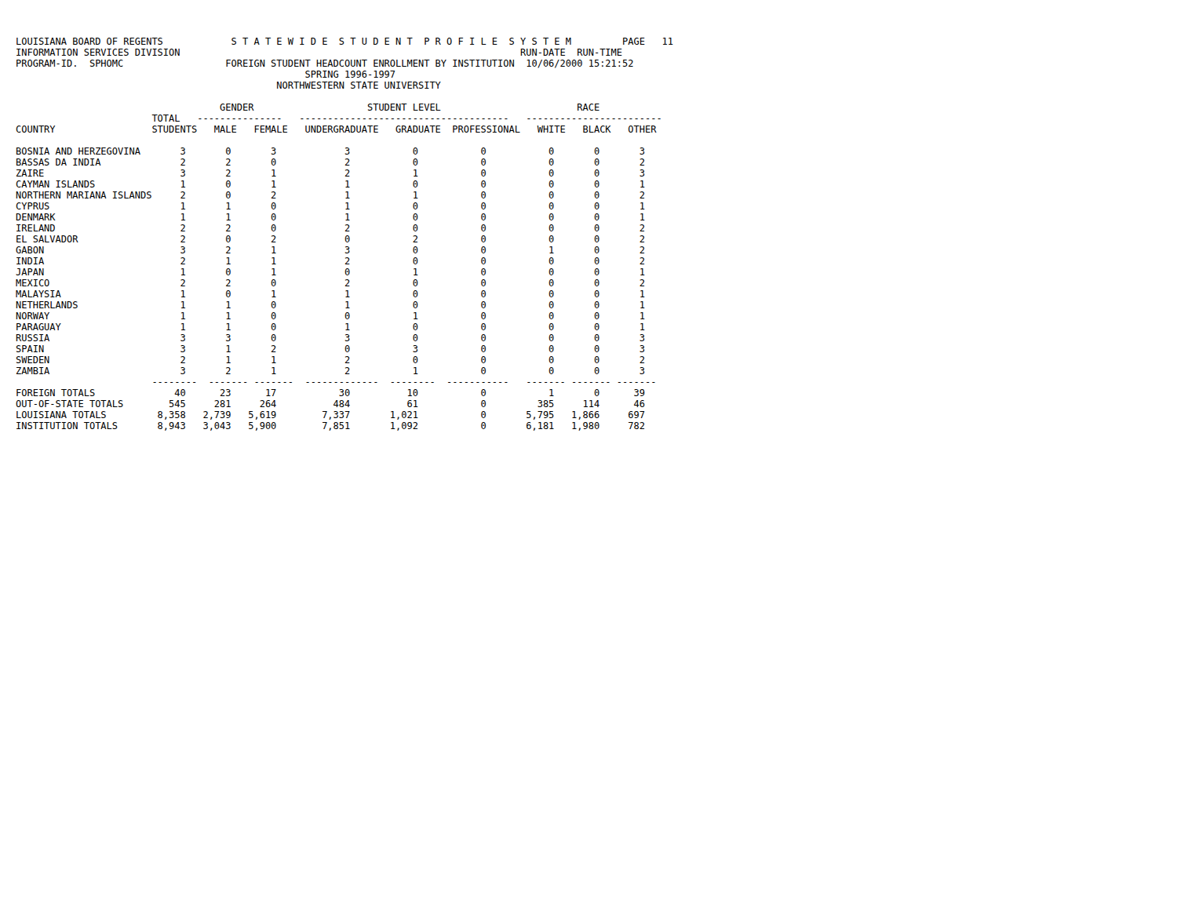LOUISIANA BOARD OF REGENTS            S T A T E W I D E  S T U D E N T  P R O F I L E  S Y S T E M         PAGE   11
INFORMATION SERVICES DIVISION                                                            RUN-DATE  RUN-TIME
PROGRAM-ID.  SPHOMC                  FOREIGN STUDENT HEADCOUNT ENROLLMENT BY INSTITUTION  10/06/2000 15:21:52
                                                   SPRING 1996-1997
                                              NORTHWESTERN STATE UNIVERSITY

                                    GENDER                    STUDENT LEVEL                        RACE
                        TOTAL   ---------------   -------------------------------------   ------------------------
COUNTRY                 STUDENTS   MALE   FEMALE   UNDERGRADUATE   GRADUATE  PROFESSIONAL   WHITE   BLACK   OTHER

BOSNIA AND HERZEGOVINA       3       0       3            3           0           0           0       0       3
BASSAS DA INDIA              2       2       0            2           0           0           0       0       2
ZAIRE                        3       2       1            2           1           0           0       0       3
CAYMAN ISLANDS               1       0       1            1           0           0           0       0       1
NORTHERN MARIANA ISLANDS     2       0       2            1           1           0           0       0       2
CYPRUS                       1       1       0            1           0           0           0       0       1
DENMARK                      1       1       0            1           0           0           0       0       1
IRELAND                      2       2       0            2           0           0           0       0       2
EL SALVADOR                  2       0       2            0           2           0           0       0       2
GABON                        3       2       1            3           0           0           1       0       2
INDIA                        2       1       1            2           0           0           0       0       2
JAPAN                        1       0       1            0           1           0           0       0       1
MEXICO                       2       2       0            2           0           0           0       0       2
MALAYSIA                     1       0       1            1           0           0           0       0       1
NETHERLANDS                  1       1       0            1           0           0           0       0       1
NORWAY                       1       1       0            0           1           0           0       0       1
PARAGUAY                     1       1       0            1           0           0           0       0       1
RUSSIA                       3       3       0            3           0           0           0       0       3
SPAIN                        3       1       2            0           3           0           0       0       3
SWEDEN                       2       1       1            2           0           0           0       0       2
ZAMBIA                       3       2       1            2           1           0           0       0       3
                        --------  ------- -------  -------------  --------  -----------   ------- ------- -------
FOREIGN TOTALS              40      23      17           30          10           0           1       0      39
OUT-OF-STATE TOTALS        545     281     264          484          61           0         385     114      46
LOUISIANA TOTALS         8,358   2,739   5,619        7,337       1,021           0       5,795   1,866     697
INSTITUTION TOTALS       8,943   3,043   5,900        7,851       1,092           0       6,181   1,980     782